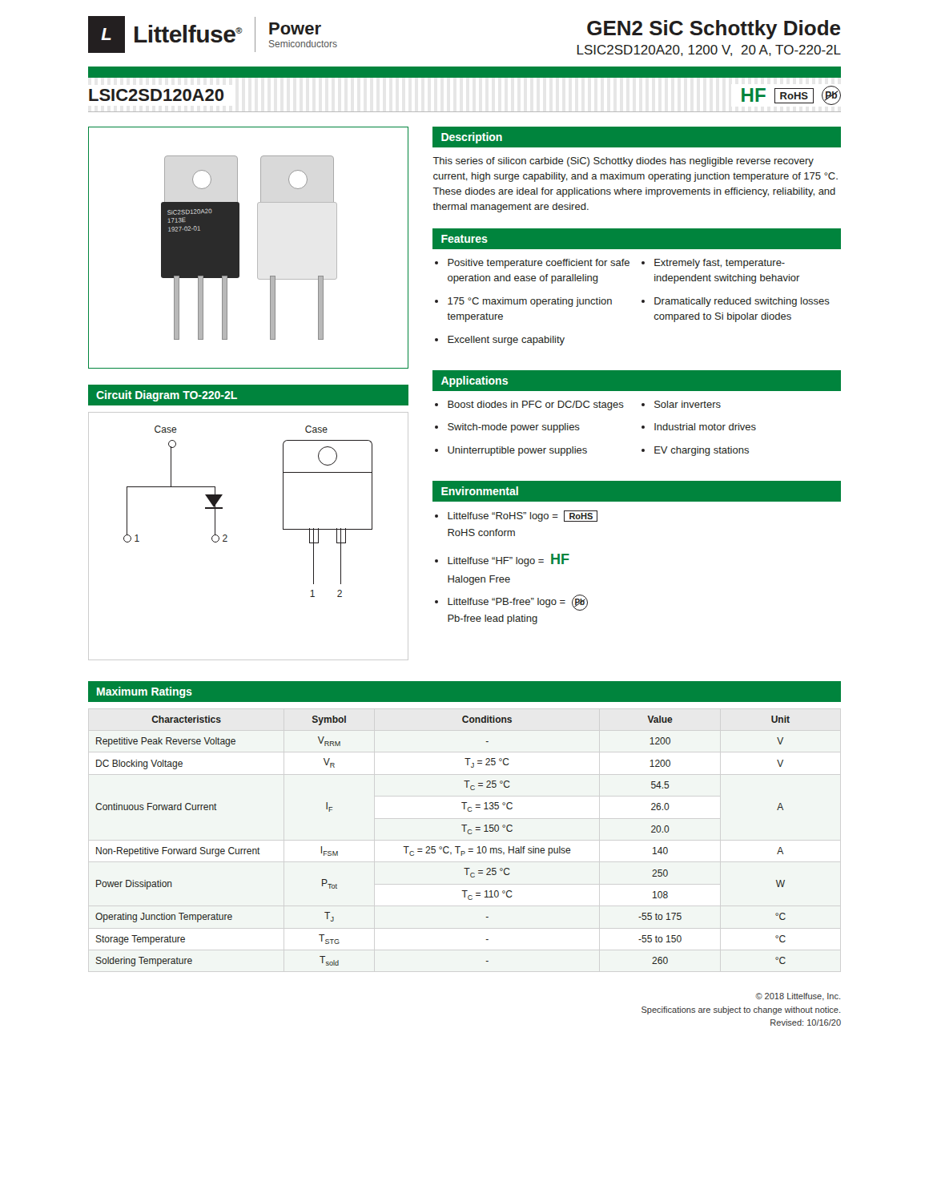L
Littelfuse®
Power
Semiconductors
GEN2 SiC Schottky Diode
LSIC2SD120A20, 1200 V, 20 A, TO-220-2L
LSIC2SD120A20
HF RoHS Pb
SiC2SD120A20
1713E
1927-02-01
Circuit Diagram TO-220-2L
Case
1
2
Case
1
2
Description
This series of silicon carbide (SiC) Schottky diodes has negligible reverse recovery current, high surge capability, and a maximum operating junction temperature of 175 °C. These diodes are ideal for applications where improvements in efficiency, reliability, and thermal management are desired.
Features
Positive temperature coefficient for safe operation and ease of paralleling
Extremely fast, temperature-independent switching behavior
175 °C maximum operating junction temperature
Dramatically reduced switching losses compared to Si bipolar diodes
Excellent surge capability
Applications
Boost diodes in PFC or DC/DC stages
Solar inverters
Switch-mode power supplies
Industrial motor drives
Uninterruptible power supplies
EV charging stations
Environmental
Littelfuse “RoHS” logo = RoHS
RoHS conform
Littelfuse “HF” logo = HF
Halogen Free
Littelfuse “PB-free” logo = Pb
Pb-free lead plating
Maximum Ratings
| Characteristics | Symbol | Conditions | Value | Unit |
| --- | --- | --- | --- | --- |
| Repetitive Peak Reverse Voltage | V RRM | - | 1200 | V |
| DC Blocking Voltage | V R | T J = 25 °C | 1200 | V |
| Continuous Forward Current | I F | T C = 25 °C | 54.5 | A |
| T C = 135 °C | 26.0 |
| T C = 150 °C | 20.0 |
| Non-Repetitive Forward Surge Current | I FSM | T C = 25 °C, T P = 10 ms, Half sine pulse | 140 | A |
| Power Dissipation | P Tot | T C = 25 °C | 250 | W |
| T C = 110 °C | 108 |
| Operating Junction Temperature | T J | - | -55 to 175 | °C |
| Storage Temperature | T STG | - | -55 to 150 | °C |
| Soldering Temperature | T sold | - | 260 | °C |
© 2018 Littelfuse, Inc.
Specifications are subject to change without notice.
Revised: 10/16/20